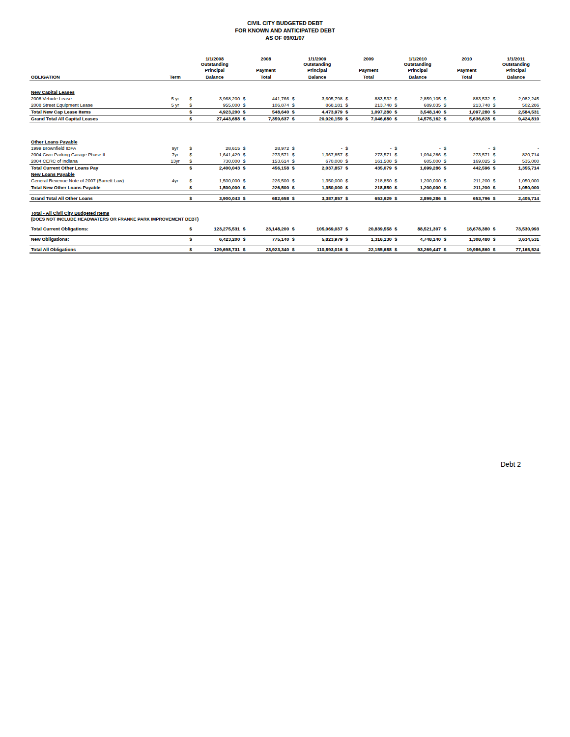CIVIL CITY BUDGETED DEBT
FOR KNOWN AND ANTICIPATED DEBT
AS OF 09/01/07
| | | 1/1/2008 Outstanding Principal | 2008 Payment | 1/1/2009 Outstanding Principal | 2009 Payment | 1/1/2010 Outstanding Principal | 2010 Payment | 1/1/2011 Outstanding Principal |
| --- | --- | --- | --- | --- | --- | --- | --- | --- |
| OBLIGATION | Term | Balance | Total | Balance | Total | Balance | Total | Balance |
| New Capital Leases |
| 2008 Vehicle Lease | 5 yr | $ | 3,968,200 | $ | 441,766 | $ | 3,605,798 | $ | 883,532 | $ | 2,859,105 | $ | 883,532 | $ | 2,082,245 |
| 2008 Street Equipment Lease | 5 yr | $ | 955,000 | $ | 106,874 | $ | 868,181 | $ | 213,748 | $ | 689,035 | $ | 213,748 | $ | 502,286 |
| Total New Cap Lease Items | | $ | 4,923,200 | $ | 548,640 | $ | 4,473,979 | $ | 1,097,280 | $ | 3,548,140 | $ | 1,097,280 | $ | 2,584,531 |
| Grand Total All Capital Leases | | $ | 27,443,688 | $ | 7,359,637 | $ | 20,920,159 | $ | 7,046,680 | $ | 14,575,162 | $ | 5,636,628 | $ | 9,424,810 |
| Other Loans Payable |
| 1999 Brownfield IDFA | 9yr | $ | 28,615 | $ | 28,972 | $ | - | $ | - | $ | - | $ | - | $ | - |
| 2004 Civic Parking Garage Phase II | 7yr | $ | 1,641,429 | $ | 273,571 | $ | 1,367,857 | $ | 273,571 | $ | 1,094,286 | $ | 273,571 | $ | 820,714 |
| 2004 CERC of Indiana | 13yr | $ | 730,000 | $ | 153,614 | $ | 670,000 | $ | 161,508 | $ | 605,000 | $ | 169,025 | $ | 535,000 |
| Total Current Other Loans Pay | | $ | 2,400,043 | $ | 456,158 | $ | 2,037,857 | $ | 435,079 | $ | 1,699,286 | $ | 442,596 | $ | 1,355,714 |
| New Loans Payable |
| General Revenue Note of 2007 (Barrett Law) | 4yr | $ | 1,500,000 | $ | 226,500 | $ | 1,350,000 | $ | 218,850 | $ | 1,200,000 | $ | 211,200 | $ | 1,050,000 |
| Total New Other Loans Payable | | $ | 1,500,000 | $ | 226,500 | $ | 1,350,000 | $ | 218,850 | $ | 1,200,000 | $ | 211,200 | $ | 1,050,000 |
| Grand Total All Other Loans | | $ | 3,900,043 | $ | 682,658 | $ | 3,387,857 | $ | 653,929 | $ | 2,899,286 | $ | 653,796 | $ | 2,405,714 |
| Total - All Civil City Budgeted Items |
| (DOES NOT INCLUDE HEADWATERS OR FRANKE PARK IMPROVEMENT DEBT) |
| Total Current Obligations: | | $ | 123,275,531 | $ | 23,148,200 | $ | 105,069,037 | $ | 20,839,558 | $ | 88,521,307 | $ | 18,678,380 | $ | 73,530,993 |
| New Obligations: | | $ | 6,423,200 | $ | 775,140 | $ | 5,823,979 | $ | 1,316,130 | $ | 4,748,140 | $ | 1,308,480 | $ | 3,634,531 |
| Total All Obligations | | $ | 129,698,731 | $ | 23,923,340 | $ | 110,893,016 | $ | 22,155,688 | $ | 93,269,447 | $ | 19,986,860 | $ | 77,165,524 |
Debt 2